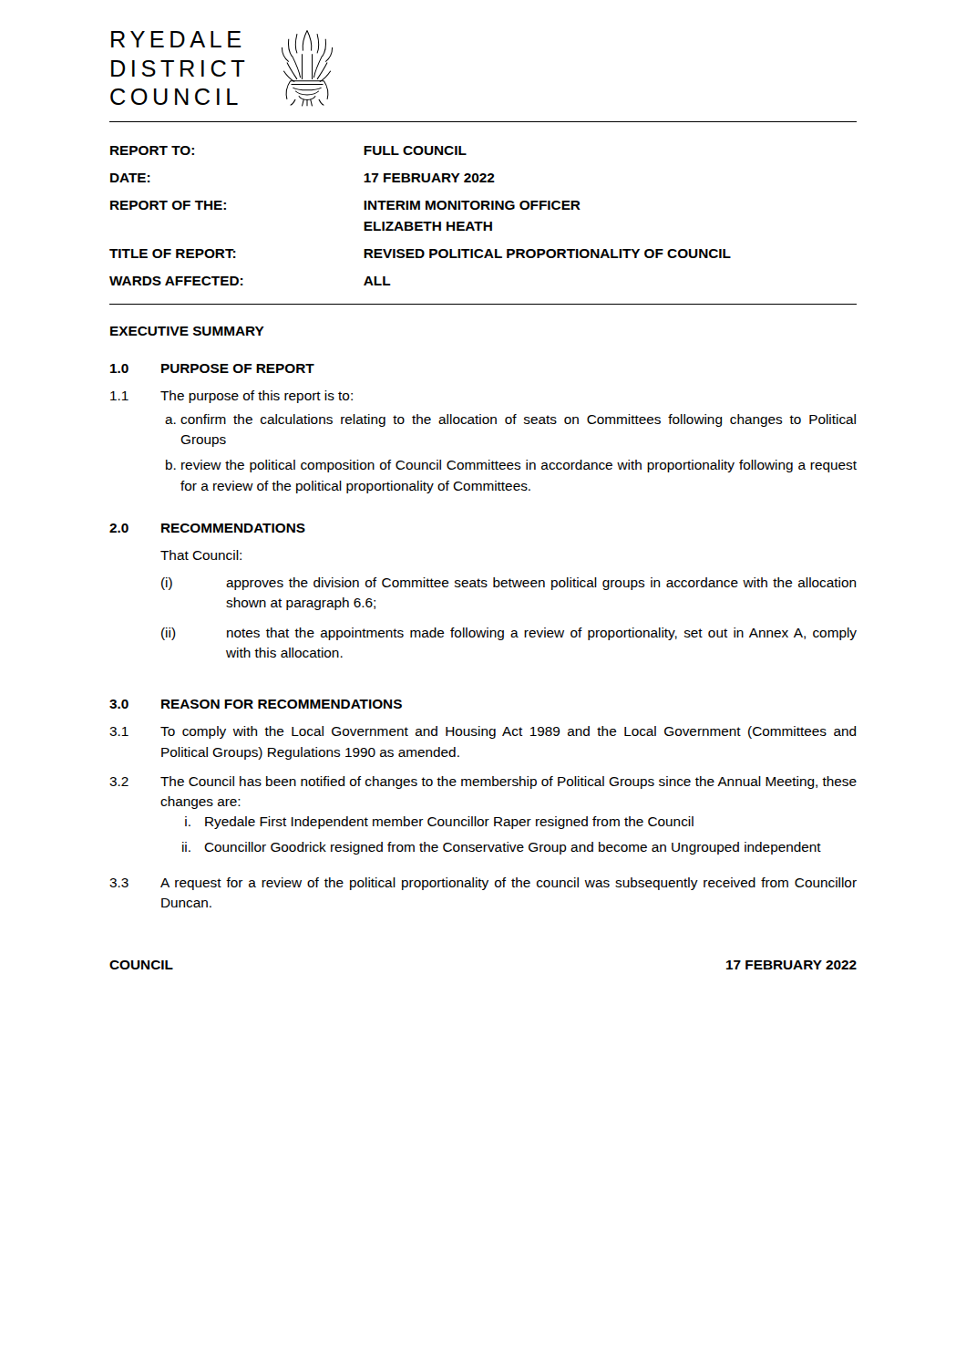RYEDALE
DISTRICT
COUNCIL
| REPORT TO: | FULL COUNCIL |
| DATE: | 17 FEBRUARY 2022 |
| REPORT OF THE: | INTERIM MONITORING OFFICER ELIZABETH HEATH |
| TITLE OF REPORT: | REVISED POLITICAL PROPORTIONALITY OF COUNCIL |
| WARDS AFFECTED: | ALL |
EXECUTIVE SUMMARY
1.0
PURPOSE OF REPORT
1.1
The purpose of this report is to:
confirm the calculations relating to the allocation of seats on Committees following changes to Political Groups
review the political composition of Council Committees in accordance with proportionality following a request for a review of the political proportionality of Committees.
2.0
RECOMMENDATIONS
That Council:
(i)
approves the division of Committee seats between political groups in accordance with the allocation shown at paragraph 6.6;
(ii)
notes that the appointments made following a review of proportionality, set out in Annex A, comply with this allocation.
3.0
REASON FOR RECOMMENDATIONS
3.1
To comply with the Local Government and Housing Act 1989 and the Local Government (Committees and Political Groups) Regulations 1990 as amended.
3.2
The Council has been notified of changes to the membership of Political Groups since the Annual Meeting, these changes are:
i.
Ryedale First Independent member Councillor Raper resigned from the Council
ii.
Councillor Goodrick resigned from the Conservative Group and become an Ungrouped independent
3.3
A request for a review of the political proportionality of the council was subsequently received from Councillor Duncan.
COUNCIL
17 FEBRUARY 2022